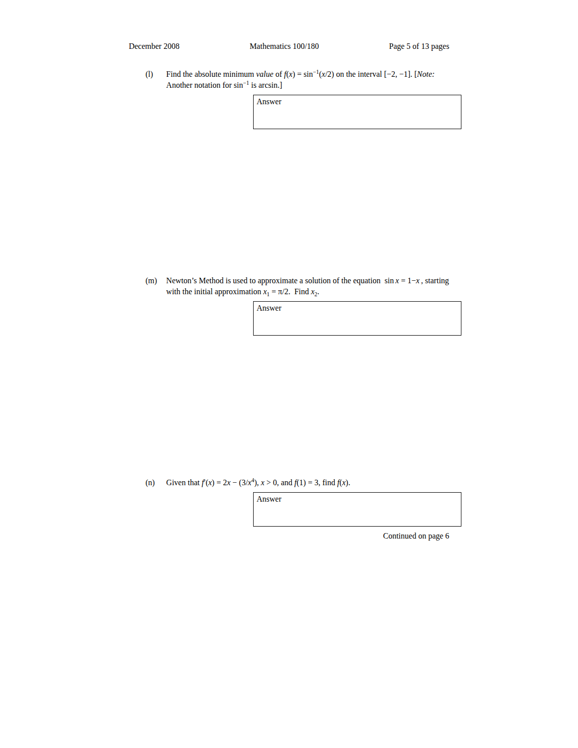December 2008
Mathematics 100/180
Page 5 of 13 pages
(l)
Find the absolute minimum value of f(x) = sin−1(x/2) on the interval [−2, −1]. [Note: Another notation for sin−1 is arcsin.]
Answer
(m)
Newton’s Method is used to approximate a solution of the equation sin x = 1−x , starting with the initial approximation x1 = π/2. Find x2.
Answer
(n)
Given that f′(x) = 2x − (3/x4), x > 0, and f(1) = 3, find f(x).
Answer
Continued on page 6